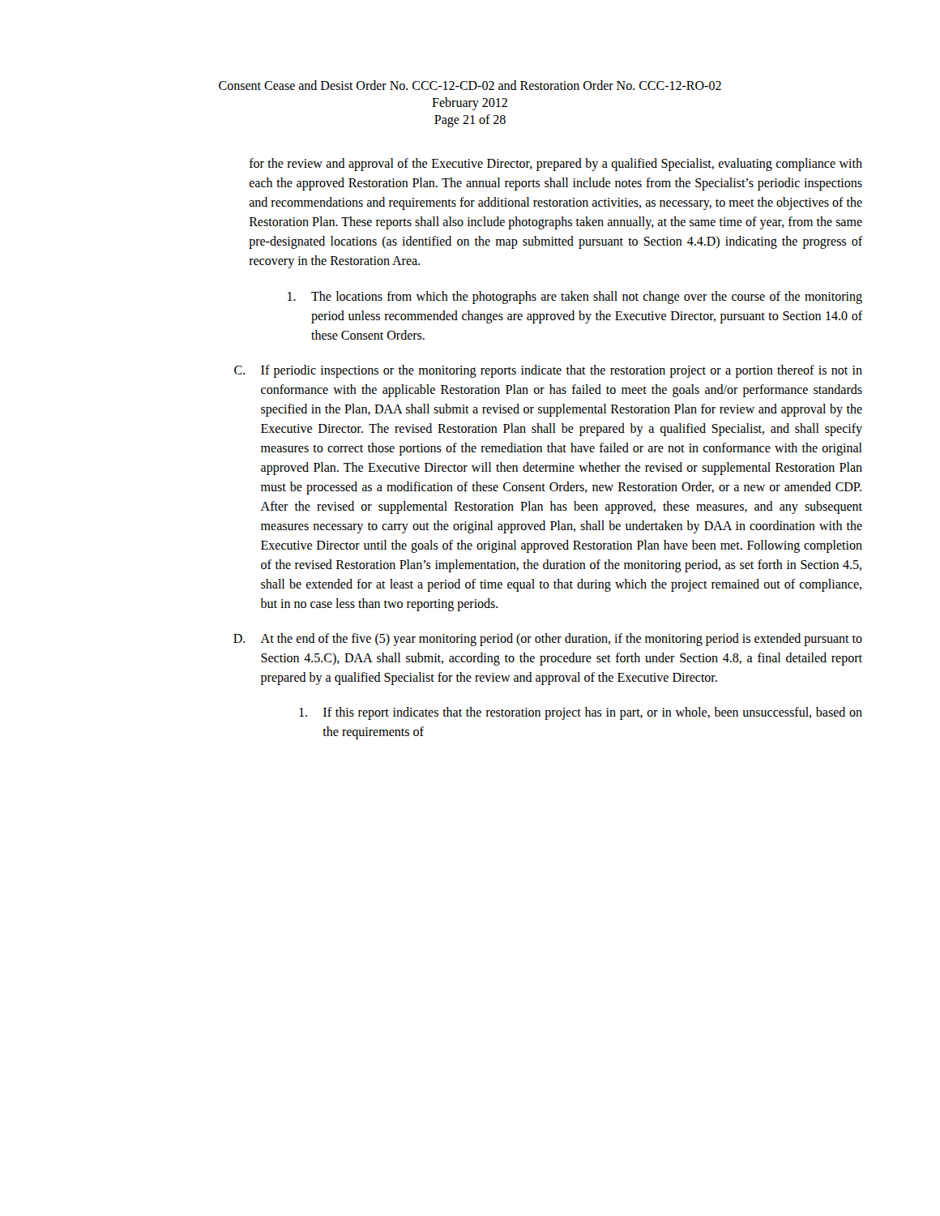Consent Cease and Desist Order No. CCC-12-CD-02 and Restoration Order No. CCC-12-RO-02
February 2012
Page 21 of 28
for the review and approval of the Executive Director, prepared by a qualified Specialist, evaluating compliance with each the approved Restoration Plan. The annual reports shall include notes from the Specialist’s periodic inspections and recommendations and requirements for additional restoration activities, as necessary, to meet the objectives of the Restoration Plan. These reports shall also include photographs taken annually, at the same time of year, from the same pre-designated locations (as identified on the map submitted pursuant to Section 4.4.D) indicating the progress of recovery in the Restoration Area.
The locations from which the photographs are taken shall not change over the course of the monitoring period unless recommended changes are approved by the Executive Director, pursuant to Section 14.0 of these Consent Orders.
If periodic inspections or the monitoring reports indicate that the restoration project or a portion thereof is not in conformance with the applicable Restoration Plan or has failed to meet the goals and/or performance standards specified in the Plan, DAA shall submit a revised or supplemental Restoration Plan for review and approval by the Executive Director. The revised Restoration Plan shall be prepared by a qualified Specialist, and shall specify measures to correct those portions of the remediation that have failed or are not in conformance with the original approved Plan. The Executive Director will then determine whether the revised or supplemental Restoration Plan must be processed as a modification of these Consent Orders, new Restoration Order, or a new or amended CDP. After the revised or supplemental Restoration Plan has been approved, these measures, and any subsequent measures necessary to carry out the original approved Plan, shall be undertaken by DAA in coordination with the Executive Director until the goals of the original approved Restoration Plan have been met. Following completion of the revised Restoration Plan’s implementation, the duration of the monitoring period, as set forth in Section 4.5, shall be extended for at least a period of time equal to that during which the project remained out of compliance, but in no case less than two reporting periods.
At the end of the five (5) year monitoring period (or other duration, if the monitoring period is extended pursuant to Section 4.5.C), DAA shall submit, according to the procedure set forth under Section 4.8, a final detailed report prepared by a qualified Specialist for the review and approval of the Executive Director.
If this report indicates that the restoration project has in part, or in whole, been unsuccessful, based on the requirements of